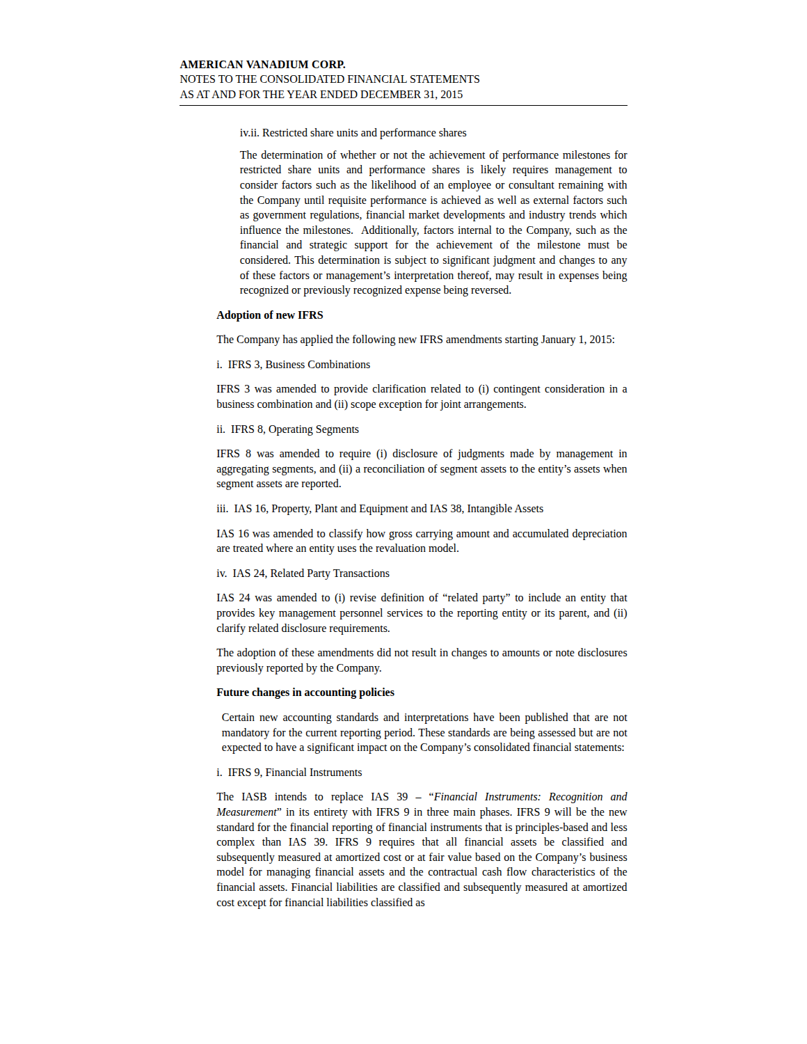AMERICAN VANADIUM CORP.
NOTES TO THE CONSOLIDATED FINANCIAL STATEMENTS
AS AT AND FOR THE YEAR ENDED DECEMBER 31, 2015
iv.ii. Restricted share units and performance shares
The determination of whether or not the achievement of performance milestones for restricted share units and performance shares is likely requires management to consider factors such as the likelihood of an employee or consultant remaining with the Company until requisite performance is achieved as well as external factors such as government regulations, financial market developments and industry trends which influence the milestones. Additionally, factors internal to the Company, such as the financial and strategic support for the achievement of the milestone must be considered. This determination is subject to significant judgment and changes to any of these factors or management’s interpretation thereof, may result in expenses being recognized or previously recognized expense being reversed.
Adoption of new IFRS
The Company has applied the following new IFRS amendments starting January 1, 2015:
i. IFRS 3, Business Combinations
IFRS 3 was amended to provide clarification related to (i) contingent consideration in a business combination and (ii) scope exception for joint arrangements.
ii. IFRS 8, Operating Segments
IFRS 8 was amended to require (i) disclosure of judgments made by management in aggregating segments, and (ii) a reconciliation of segment assets to the entity’s assets when segment assets are reported.
iii. IAS 16, Property, Plant and Equipment and IAS 38, Intangible Assets
IAS 16 was amended to classify how gross carrying amount and accumulated depreciation are treated where an entity uses the revaluation model.
iv. IAS 24, Related Party Transactions
IAS 24 was amended to (i) revise definition of “related party” to include an entity that provides key management personnel services to the reporting entity or its parent, and (ii) clarify related disclosure requirements.
The adoption of these amendments did not result in changes to amounts or note disclosures previously reported by the Company.
Future changes in accounting policies
Certain new accounting standards and interpretations have been published that are not mandatory for the current reporting period. These standards are being assessed but are not expected to have a significant impact on the Company’s consolidated financial statements:
i. IFRS 9, Financial Instruments
The IASB intends to replace IAS 39 – “Financial Instruments: Recognition and Measurement” in its entirety with IFRS 9 in three main phases. IFRS 9 will be the new standard for the financial reporting of financial instruments that is principles-based and less complex than IAS 39. IFRS 9 requires that all financial assets be classified and subsequently measured at amortized cost or at fair value based on the Company’s business model for managing financial assets and the contractual cash flow characteristics of the financial assets. Financial liabilities are classified and subsequently measured at amortized cost except for financial liabilities classified as